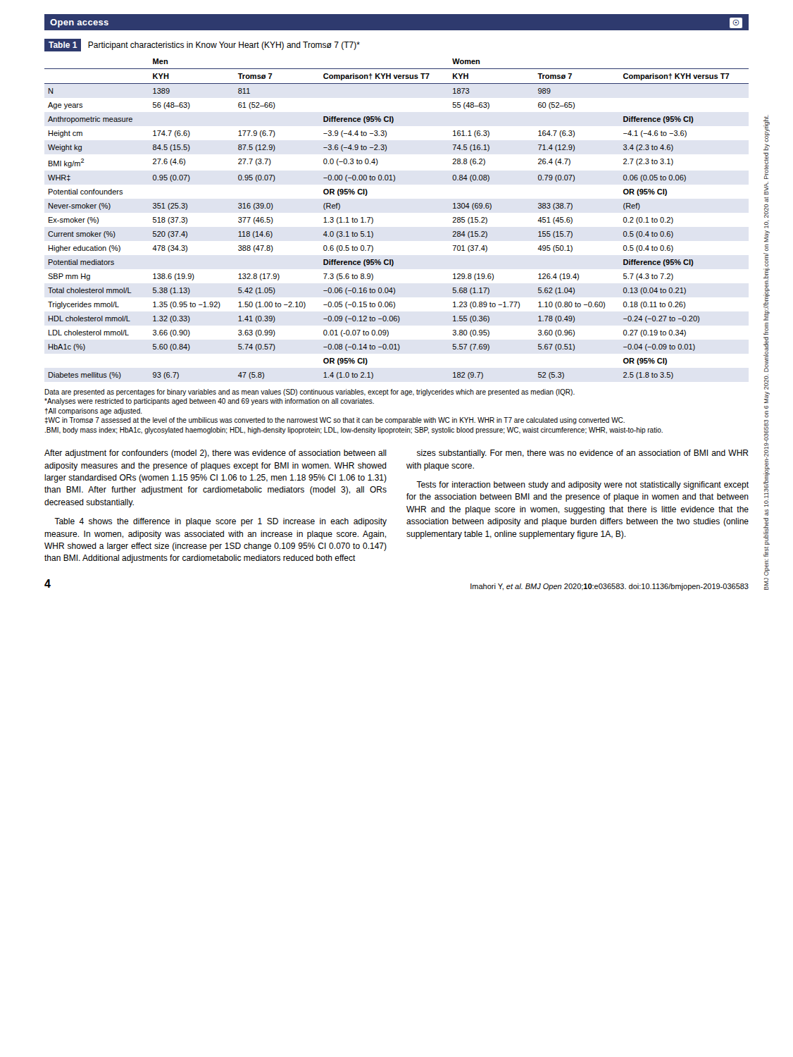BMJ Open: first published as 10.1136/bmjopen-2019-036583 on 6 May 2020. Downloaded from http://bmjopen.bmj.com/ on May 10, 2020 at BVA. Protected by copyright.
Open access ☉
Table 1 Participant characteristics in Know Your Heart (KYH) and Tromsø 7 (T7)*
| | Men | Women |
| --- | --- | --- |
| | KYH | Tromsø 7 | Comparison† KYH versus T7 | KYH | Tromsø 7 | Comparison† KYH versus T7 |
| N | 1389 | 811 | | 1873 | 989 | |
| Age years | 56 (48–63) | 61 (52–66) | | 55 (48–63) | 60 (52–65) | |
| Anthropometric measure | | | Difference (95% CI) | | | Difference (95% CI) |
| Height cm | 174.7 (6.6) | 177.9 (6.7) | −3.9 (−4.4 to −3.3) | 161.1 (6.3) | 164.7 (6.3) | −4.1 (−4.6 to −3.6) |
| Weight kg | 84.5 (15.5) | 87.5 (12.9) | −3.6 (−4.9 to −2.3) | 74.5 (16.1) | 71.4 (12.9) | 3.4 (2.3 to 4.6) |
| BMI kg/m 2 | 27.6 (4.6) | 27.7 (3.7) | 0.0 (−0.3 to 0.4) | 28.8 (6.2) | 26.4 (4.7) | 2.7 (2.3 to 3.1) |
| WHR‡ | 0.95 (0.07) | 0.95 (0.07) | −0.00 (−0.00 to 0.01) | 0.84 (0.08) | 0.79 (0.07) | 0.06 (0.05 to 0.06) |
| Potential confounders | | | OR (95% CI) | | | OR (95% CI) |
| Never-smoker (%) | 351 (25.3) | 316 (39.0) | (Ref) | 1304 (69.6) | 383 (38.7) | (Ref) |
| Ex-smoker (%) | 518 (37.3) | 377 (46.5) | 1.3 (1.1 to 1.7) | 285 (15.2) | 451 (45.6) | 0.2 (0.1 to 0.2) |
| Current smoker (%) | 520 (37.4) | 118 (14.6) | 4.0 (3.1 to 5.1) | 284 (15.2) | 155 (15.7) | 0.5 (0.4 to 0.6) |
| Higher education (%) | 478 (34.3) | 388 (47.8) | 0.6 (0.5 to 0.7) | 701 (37.4) | 495 (50.1) | 0.5 (0.4 to 0.6) |
| Potential mediators | | | Difference (95% CI) | | | Difference (95% CI) |
| SBP mm Hg | 138.6 (19.9) | 132.8 (17.9) | 7.3 (5.6 to 8.9) | 129.8 (19.6) | 126.4 (19.4) | 5.7 (4.3 to 7.2) |
| Total cholesterol mmol/L | 5.38 (1.13) | 5.42 (1.05) | −0.06 (−0.16 to 0.04) | 5.68 (1.17) | 5.62 (1.04) | 0.13 (0.04 to 0.21) |
| Triglycerides mmol/L | 1.35 (0.95 to −1.92) | 1.50 (1.00 to −2.10) | −0.05 (−0.15 to 0.06) | 1.23 (0.89 to −1.77) | 1.10 (0.80 to −0.60) | 0.18 (0.11 to 0.26) |
| HDL cholesterol mmol/L | 1.32 (0.33) | 1.41 (0.39) | −0.09 (−0.12 to −0.06) | 1.55 (0.36) | 1.78 (0.49) | −0.24 (−0.27 to −0.20) |
| LDL cholesterol mmol/L | 3.66 (0.90) | 3.63 (0.99) | 0.01 (-0.07 to 0.09) | 3.80 (0.95) | 3.60 (0.96) | 0.27 (0.19 to 0.34) |
| HbA1c (%) | 5.60 (0.84) | 5.74 (0.57) | −0.08 (−0.14 to −0.01) | 5.57 (7.69) | 5.67 (0.51) | −0.04 (−0.09 to 0.01) |
| | | | OR (95% CI) | | | OR (95% CI) |
| Diabetes mellitus (%) | 93 (6.7) | 47 (5.8) | 1.4 (1.0 to 2.1) | 182 (9.7) | 52 (5.3) | 2.5 (1.8 to 3.5) |
Data are presented as percentages for binary variables and as mean values (SD) continuous variables, except for age, triglycerides which are presented as median (IQR).
*Analyses were restricted to participants aged between 40 and 69 years with information on all covariates.
†All comparisons age adjusted.
‡WC in Tromsø 7 assessed at the level of the umbilicus was converted to the narrowest WC so that it can be comparable with WC in KYH. WHR in T7 are calculated using converted WC.
.BMI, body mass index; HbA1c, glycosylated haemoglobin; HDL, high-density lipoprotein; LDL, low-density lipoprotein; SBP, systolic blood pressure; WC, waist circumference; WHR, waist-to-hip ratio.
After adjustment for confounders (model 2), there was evidence of association between all adiposity measures and the presence of plaques except for BMI in women. WHR showed larger standardised ORs (women 1.15 95% CI 1.06 to 1.25, men 1.18 95% CI 1.06 to 1.31) than BMI. After further adjustment for cardiometabolic mediators (model 3), all ORs decreased substantially.
Table 4 shows the difference in plaque score per 1 SD increase in each adiposity measure. In women, adiposity was associated with an increase in plaque score. Again, WHR showed a larger effect size (increase per 1SD change 0.109 95% CI 0.070 to 0.147) than BMI. Additional adjustments for cardiometabolic mediators reduced both effect
sizes substantially. For men, there was no evidence of an association of BMI and WHR with plaque score.
Tests for interaction between study and adiposity were not statistically significant except for the association between BMI and the presence of plaque in women and that between WHR and the plaque score in women, suggesting that there is little evidence that the association between adiposity and plaque burden differs between the two studies (online supplementary table 1, online supplementary figure 1A, B).
4
Imahori Y, et al. BMJ Open 2020;10:e036583. doi:10.1136/bmjopen-2019-036583